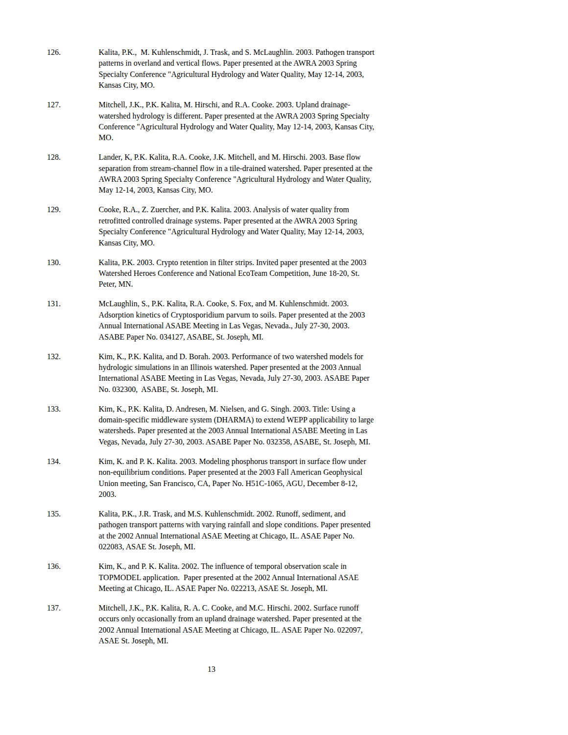126. Kalita, P.K., M. Kuhlenschmidt, J. Trask, and S. McLaughlin. 2003. Pathogen transport patterns in overland and vertical flows. Paper presented at the AWRA 2003 Spring Specialty Conference "Agricultural Hydrology and Water Quality, May 12-14, 2003, Kansas City, MO.
127. Mitchell, J.K., P.K. Kalita, M. Hirschi, and R.A. Cooke. 2003. Upland drainage-watershed hydrology is different. Paper presented at the AWRA 2003 Spring Specialty Conference "Agricultural Hydrology and Water Quality, May 12-14, 2003, Kansas City, MO.
128. Lander, K, P.K. Kalita, R.A. Cooke, J.K. Mitchell, and M. Hirschi. 2003. Base flow separation from stream-channel flow in a tile-drained watershed. Paper presented at the AWRA 2003 Spring Specialty Conference "Agricultural Hydrology and Water Quality, May 12-14, 2003, Kansas City, MO.
129. Cooke, R.A., Z. Zuercher, and P.K. Kalita. 2003. Analysis of water quality from retrofitted controlled drainage systems. Paper presented at the AWRA 2003 Spring Specialty Conference "Agricultural Hydrology and Water Quality, May 12-14, 2003, Kansas City, MO.
130. Kalita, P.K. 2003. Crypto retention in filter strips. Invited paper presented at the 2003 Watershed Heroes Conference and National EcoTeam Competition, June 18-20, St. Peter, MN.
131. McLaughlin, S., P.K. Kalita, R.A. Cooke, S. Fox, and M. Kuhlenschmidt. 2003. Adsorption kinetics of Cryptosporidium parvum to soils. Paper presented at the 2003 Annual International ASABE Meeting in Las Vegas, Nevada., July 27-30, 2003. ASABE Paper No. 034127, ASABE, St. Joseph, MI.
132. Kim, K., P.K. Kalita, and D. Borah. 2003. Performance of two watershed models for hydrologic simulations in an Illinois watershed. Paper presented at the 2003 Annual International ASABE Meeting in Las Vegas, Nevada, July 27-30, 2003. ASABE Paper No. 032300, ASABE, St. Joseph, MI.
133. Kim, K., P.K. Kalita, D. Andresen, M. Nielsen, and G. Singh. 2003. Title: Using a domain-specific middleware system (DHARMA) to extend WEPP applicability to large watersheds. Paper presented at the 2003 Annual International ASABE Meeting in Las Vegas, Nevada, July 27-30, 2003. ASABE Paper No. 032358, ASABE, St. Joseph, MI.
134. Kim, K. and P. K. Kalita. 2003. Modeling phosphorus transport in surface flow under non-equilibrium conditions. Paper presented at the 2003 Fall American Geophysical Union meeting, San Francisco, CA, Paper No. H51C-1065, AGU, December 8-12, 2003.
135. Kalita, P.K., J.R. Trask, and M.S. Kuhlenschmidt. 2002. Runoff, sediment, and pathogen transport patterns with varying rainfall and slope conditions. Paper presented at the 2002 Annual International ASAE Meeting at Chicago, IL. ASAE Paper No. 022083, ASAE St. Joseph, MI.
136. Kim, K., and P. K. Kalita. 2002. The influence of temporal observation scale in TOPMODEL application. Paper presented at the 2002 Annual International ASAE Meeting at Chicago, IL. ASAE Paper No. 022213, ASAE St. Joseph, MI.
137. Mitchell, J.K., P.K. Kalita, R. A. C. Cooke, and M.C. Hirschi. 2002. Surface runoff occurs only occasionally from an upland drainage watershed. Paper presented at the 2002 Annual International ASAE Meeting at Chicago, IL. ASAE Paper No. 022097, ASAE St. Joseph, MI.
13